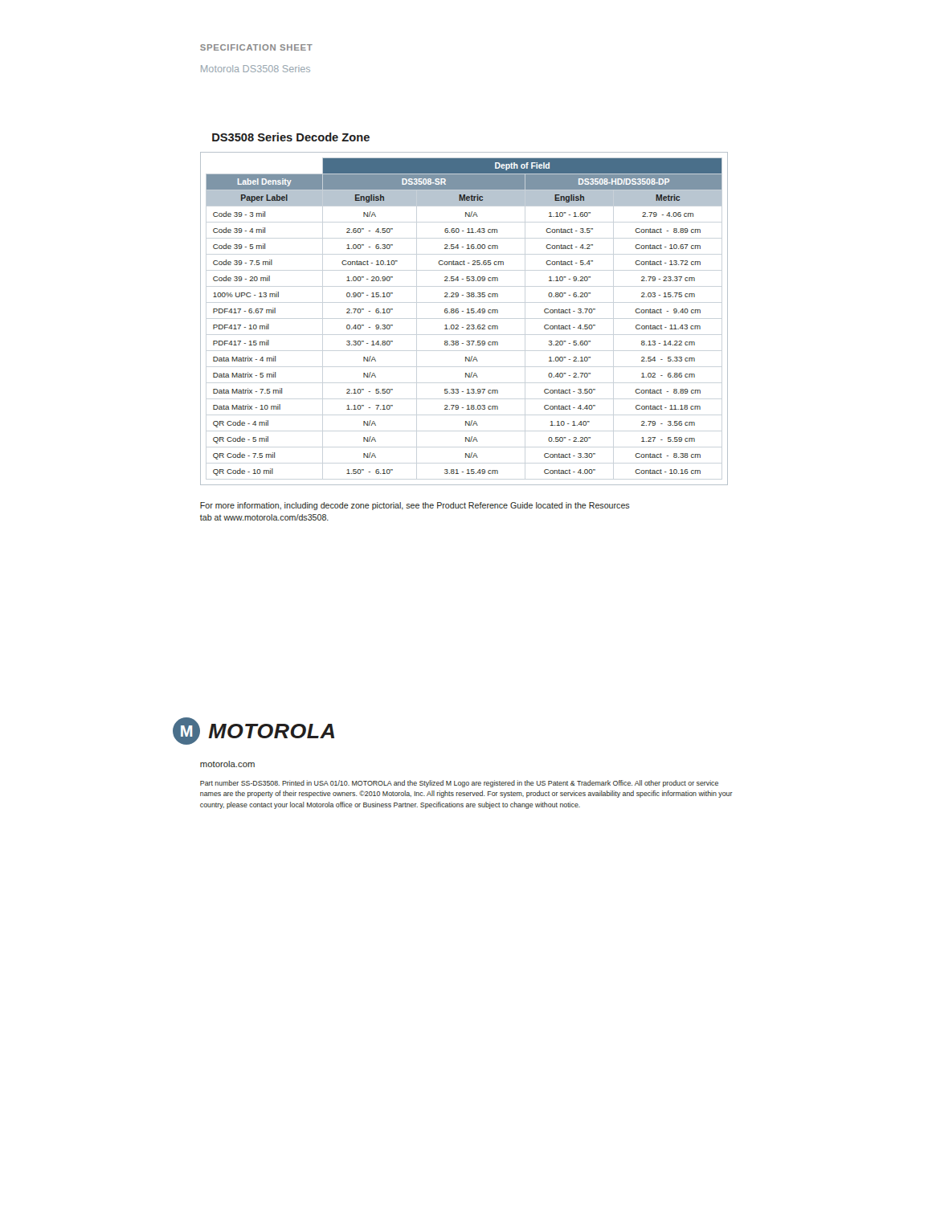SPECIFICATION SHEET
Motorola DS3508 Series
DS3508 Series Decode Zone
| | Depth of Field |
| --- | --- |
| Label Density | DS3508-SR | DS3508-HD/DS3508-DP |
| Paper Label | English | Metric | English | Metric |
| Code 39 - 3 mil | N/A | N/A | 1.10” - 1.60” | 2.79 - 4.06 cm |
| Code 39 - 4 mil | 2.60” - 4.50” | 6.60 - 11.43 cm | Contact - 3.5” | Contact - 8.89 cm |
| Code 39 - 5 mil | 1.00” - 6.30” | 2.54 - 16.00 cm | Contact - 4.2” | Contact - 10.67 cm |
| Code 39 - 7.5 mil | Contact - 10.10” | Contact - 25.65 cm | Contact - 5.4” | Contact - 13.72 cm |
| Code 39 - 20 mil | 1.00” - 20.90” | 2.54 - 53.09 cm | 1.10” - 9.20” | 2.79 - 23.37 cm |
| 100% UPC - 13 mil | 0.90” - 15.10” | 2.29 - 38.35 cm | 0.80” - 6.20” | 2.03 - 15.75 cm |
| PDF417 - 6.67 mil | 2.70” - 6.10” | 6.86 - 15.49 cm | Contact - 3.70” | Contact - 9.40 cm |
| PDF417 - 10 mil | 0.40” - 9.30” | 1.02 - 23.62 cm | Contact - 4.50” | Contact - 11.43 cm |
| PDF417 - 15 mil | 3.30” - 14.80” | 8.38 - 37.59 cm | 3.20” - 5.60” | 8.13 - 14.22 cm |
| Data Matrix - 4 mil | N/A | N/A | 1.00” - 2.10” | 2.54 - 5.33 cm |
| Data Matrix - 5 mil | N/A | N/A | 0.40” - 2.70” | 1.02 - 6.86 cm |
| Data Matrix - 7.5 mil | 2.10” - 5.50” | 5.33 - 13.97 cm | Contact - 3.50” | Contact - 8.89 cm |
| Data Matrix - 10 mil | 1.10” - 7.10” | 2.79 - 18.03 cm | Contact - 4.40” | Contact - 11.18 cm |
| QR Code - 4 mil | N/A | N/A | 1.10 - 1.40” | 2.79 - 3.56 cm |
| QR Code - 5 mil | N/A | N/A | 0.50” - 2.20” | 1.27 - 5.59 cm |
| QR Code - 7.5 mil | N/A | N/A | Contact - 3.30” | Contact - 8.38 cm |
| QR Code - 10 mil | 1.50” - 6.10” | 3.81 - 15.49 cm | Contact - 4.00” | Contact - 10.16 cm |
For more information, including decode zone pictorial, see the Product Reference Guide located in the Resources
tab at www.motorola.com/ds3508.
M MOTOROLA
motorola.com
Part number SS-DS3508. Printed in USA 01/10. MOTOROLA and the Stylized M Logo are registered in the US Patent & Trademark Office. All other product or service names are the property of their respective owners. ©2010 Motorola, Inc. All rights reserved. For system, product or services availability and specific information within your country, please contact your local Motorola office or Business Partner. Specifications are subject to change without notice.